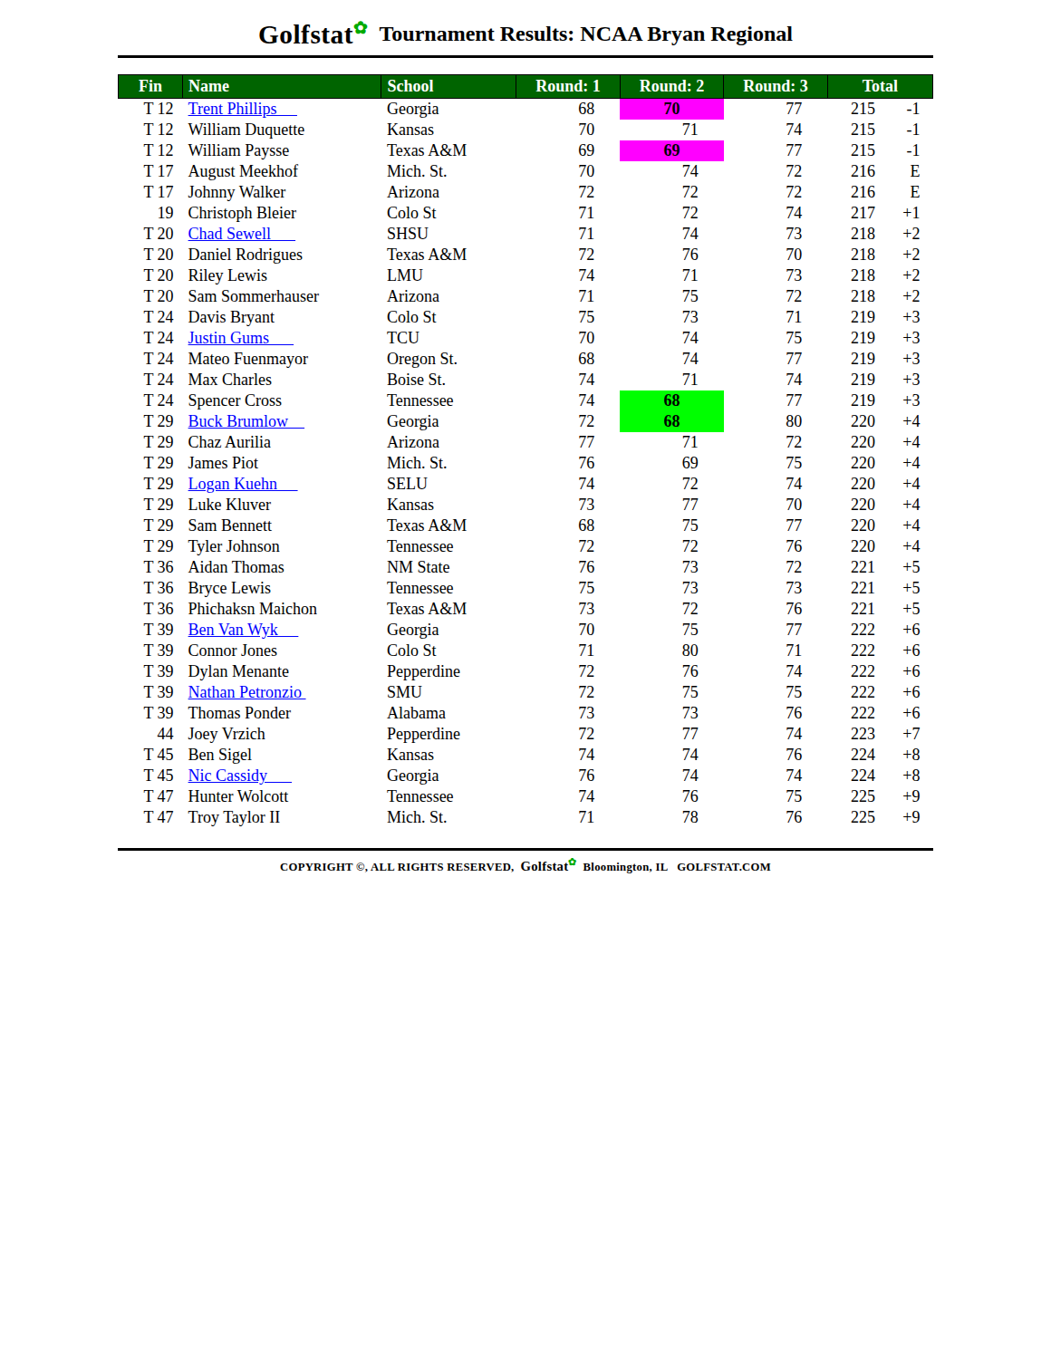Golfstat✿
Tournament Results: NCAA Bryan Regional
| Fin | Name | School | Round: 1 | Round: 2 | Round: 3 | Total |
| --- | --- | --- | --- | --- | --- | --- |
| T 12 | Trent Phillips | Georgia | 68 | 70 | 77 | 215 | -1 |
| T 12 | William Duquette | Kansas | 70 | 71 | 74 | 215 | -1 |
| T 12 | William Paysse | Texas A&M | 69 | 69 | 77 | 215 | -1 |
| T 17 | August Meekhof | Mich. St. | 70 | 74 | 72 | 216 | E |
| T 17 | Johnny Walker | Arizona | 72 | 72 | 72 | 216 | E |
| 19 | Christoph Bleier | Colo St | 71 | 72 | 74 | 217 | +1 |
| T 20 | Chad Sewell | SHSU | 71 | 74 | 73 | 218 | +2 |
| T 20 | Daniel Rodrigues | Texas A&M | 72 | 76 | 70 | 218 | +2 |
| T 20 | Riley Lewis | LMU | 74 | 71 | 73 | 218 | +2 |
| T 20 | Sam Sommerhauser | Arizona | 71 | 75 | 72 | 218 | +2 |
| T 24 | Davis Bryant | Colo St | 75 | 73 | 71 | 219 | +3 |
| T 24 | Justin Gums | TCU | 70 | 74 | 75 | 219 | +3 |
| T 24 | Mateo Fuenmayor | Oregon St. | 68 | 74 | 77 | 219 | +3 |
| T 24 | Max Charles | Boise St. | 74 | 71 | 74 | 219 | +3 |
| T 24 | Spencer Cross | Tennessee | 74 | 68 | 77 | 219 | +3 |
| T 29 | Buck Brumlow | Georgia | 72 | 68 | 80 | 220 | +4 |
| T 29 | Chaz Aurilia | Arizona | 77 | 71 | 72 | 220 | +4 |
| T 29 | James Piot | Mich. St. | 76 | 69 | 75 | 220 | +4 |
| T 29 | Logan Kuehn | SELU | 74 | 72 | 74 | 220 | +4 |
| T 29 | Luke Kluver | Kansas | 73 | 77 | 70 | 220 | +4 |
| T 29 | Sam Bennett | Texas A&M | 68 | 75 | 77 | 220 | +4 |
| T 29 | Tyler Johnson | Tennessee | 72 | 72 | 76 | 220 | +4 |
| T 36 | Aidan Thomas | NM State | 76 | 73 | 72 | 221 | +5 |
| T 36 | Bryce Lewis | Tennessee | 75 | 73 | 73 | 221 | +5 |
| T 36 | Phichaksn Maichon | Texas A&M | 73 | 72 | 76 | 221 | +5 |
| T 39 | Ben Van Wyk | Georgia | 70 | 75 | 77 | 222 | +6 |
| T 39 | Connor Jones | Colo St | 71 | 80 | 71 | 222 | +6 |
| T 39 | Dylan Menante | Pepperdine | 72 | 76 | 74 | 222 | +6 |
| T 39 | Nathan Petronzio | SMU | 72 | 75 | 75 | 222 | +6 |
| T 39 | Thomas Ponder | Alabama | 73 | 73 | 76 | 222 | +6 |
| 44 | Joey Vrzich | Pepperdine | 72 | 77 | 74 | 223 | +7 |
| T 45 | Ben Sigel | Kansas | 74 | 74 | 76 | 224 | +8 |
| T 45 | Nic Cassidy | Georgia | 76 | 74 | 74 | 224 | +8 |
| T 47 | Hunter Wolcott | Tennessee | 74 | 76 | 75 | 225 | +9 |
| T 47 | Troy Taylor II | Mich. St. | 71 | 78 | 76 | 225 | +9 |
COPYRIGHT ©, ALL RIGHTS RESERVED, Golfstat✿ Bloomington, IL GOLFSTAT.COM